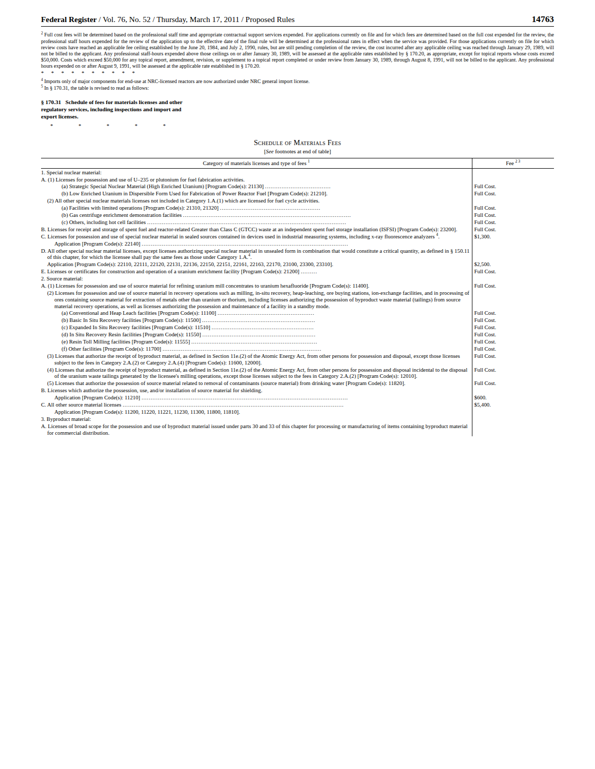Federal Register / Vol. 76, No. 52 / Thursday, March 17, 2011 / Proposed Rules
14763
2 Full cost fees will be determined based on the professional staff time and appropriate contractual support services expended. For applications currently on file and for which fees are determined based on the full cost expended for the review, the professional staff hours expended for the review of the application up to the effective date of the final rule will be determined at the professional rates in effect when the service was provided. For those applications currently on file for which review costs have reached an applicable fee ceiling established by the June 20, 1984, and July 2, 1990, rules, but are still pending completion of the review, the cost incurred after any applicable ceiling was reached through January 29, 1989, will not be billed to the applicant. Any professional staff-hours expended above those ceilings on or after January 30, 1989, will be assessed at the applicable rates established by § 170.20, as appropriate, except for topical reports whose costs exceed $50,000. Costs which exceed $50,000 for any topical report, amendment, revision, or supplement to a topical report completed or under review from January 30, 1989, through August 8, 1991, will not be billed to the applicant. Any professional hours expended on or after August 9, 1991, will be assessed at the applicable rate established in § 170.20.
* * * * * * * * * *
4 Imports only of major components for end-use at NRC-licensed reactors are now authorized under NRC general import license.
5 In § 170.31, the table is revised to read as follows:
§ 170.31 Schedule of fees for materials licenses and other regulatory services, including inspections and import and export licenses.
* * * * *
Schedule of Materials Fees
[See footnotes at end of table]
| Category of materials licenses and type of fees 1 | Fee 2 3 |
| --- | --- |
| 1. Special nuclear material: | |
| A. (1) Licenses for possession and use of U–235 or plutonium for fuel fabrication activities. | |
| (a) Strategic Special Nuclear Material (High Enriched Uranium) [Program Code(s): 21130] .................................... | Full Cost. |
| (b) Low Enriched Uranium in Dispersible Form Used for Fabrication of Power Reactor Fuel [Program Code(s): 21210]. | Full Cost. |
| (2) All other special nuclear materials licenses not included in Category 1.A.(1) which are licensed for fuel cycle activities. | |
| (a) Facilities with limited operations [Program Code(s): 21310, 21320] ....................................................... | Full Cost. |
| (b) Gas centrifuge enrichment demonstration facilities ............................................................................................ | Full Cost. |
| (c) Others, including hot cell facilities ............................................................................................................. | Full Cost. |
| B. Licenses for receipt and storage of spent fuel and reactor-related Greater than Class C (GTCC) waste at an independent spent fuel storage installation (ISFSI) [Program Code(s): 23200]. | Full Cost. |
| C. Licenses for possession and use of special nuclear material in sealed sources contained in devices used in industrial measuring systems, including x-ray fluorescence analyzers 4 . | $1,300. |
| Application [Program Code(s): 22140] ................................................................................................................. | |
| D. All other special nuclear material licenses, except licenses authorizing special nuclear material in unsealed form in combination that would constitute a critical quantity, as defined in § 150.11 of this chapter, for which the licensee shall pay the same fees as those under Category 1.A. 4 . | |
| Application [Program Code(s): 22110, 22111, 22120, 22131, 22136, 22150, 22151, 22161, 22163, 22170, 23100, 23300, 23310]. | $2,500. |
| E. Licenses or certificates for construction and operation of a uranium enrichment facility [Program Code(s): 21200] ......... | Full Cost. |
| 2. Source material: | |
| A. (1) Licenses for possession and use of source material for refining uranium mill concentrates to uranium hexafluoride [Program Code(s): 11400]. | Full Cost. |
| (2) Licenses for possession and use of source material in recovery operations such as milling, in-situ recovery, heap-leaching, ore buying stations, ion-exchange facilities, and in processing of ores containing source material for extraction of metals other than uranium or thorium, including licenses authorizing the possession of byproduct waste material (tailings) from source material recovery operations, as well as licenses authorizing the possession and maintenance of a facility in a standby mode. | |
| (a) Conventional and Heap Leach facilities [Program Code(s): 11100] ..................................................... | Full Cost. |
| (b) Basic In Situ Recovery facilities [Program Code(s): 11500] .............................................................. | Full Cost. |
| (c) Expanded In Situ Recovery facilities [Program Code(s): 11510] ........................................................ | Full Cost. |
| (d) In Situ Recovery Resin facilities [Program Code(s): 11550] .............................................................. | Full Cost. |
| (e) Resin Toll Milling facilities [Program Code(s): 11555] ..................................................................... | Full Cost. |
| (f) Other facilities [Program Code(s): 11700] ....................................................................................... | Full Cost. |
| (3) Licenses that authorize the receipt of byproduct material, as defined in Section 11e.(2) of the Atomic Energy Act, from other persons for possession and disposal, except those licenses subject to the fees in Category 2.A.(2) or Category 2.A.(4) [Program Code(s): 11600, 12000]. | Full Cost. |
| (4) Licenses that authorize the receipt of byproduct material, as defined in Section 11e.(2) of the Atomic Energy Act, from other persons for possession and disposal incidental to the disposal of the uranium waste tailings generated by the licensee's milling operations, except those licenses subject to the fees in Category 2.A.(2) [Program Code(s): 12010]. | Full Cost. |
| (5) Licenses that authorize the possession of source material related to removal of contaminants (source material) from drinking water [Program Code(s): 11820]. | Full Cost. |
| B. Licenses which authorize the possession, use, and/or installation of source material for shielding. | |
| Application [Program Code(s): 11210] ................................................................................................................. | $600. |
| C. All other source material licenses ......................................................................................................................... | $5,400. |
| Application [Program Code(s): 11200, 11220, 11221, 11230, 11300, 11800, 11810]. | |
| 3. Byproduct material: | |
| A. Licenses of broad scope for the possession and use of byproduct material issued under parts 30 and 33 of this chapter for processing or manufacturing of items containing byproduct material for commercial distribution. | |